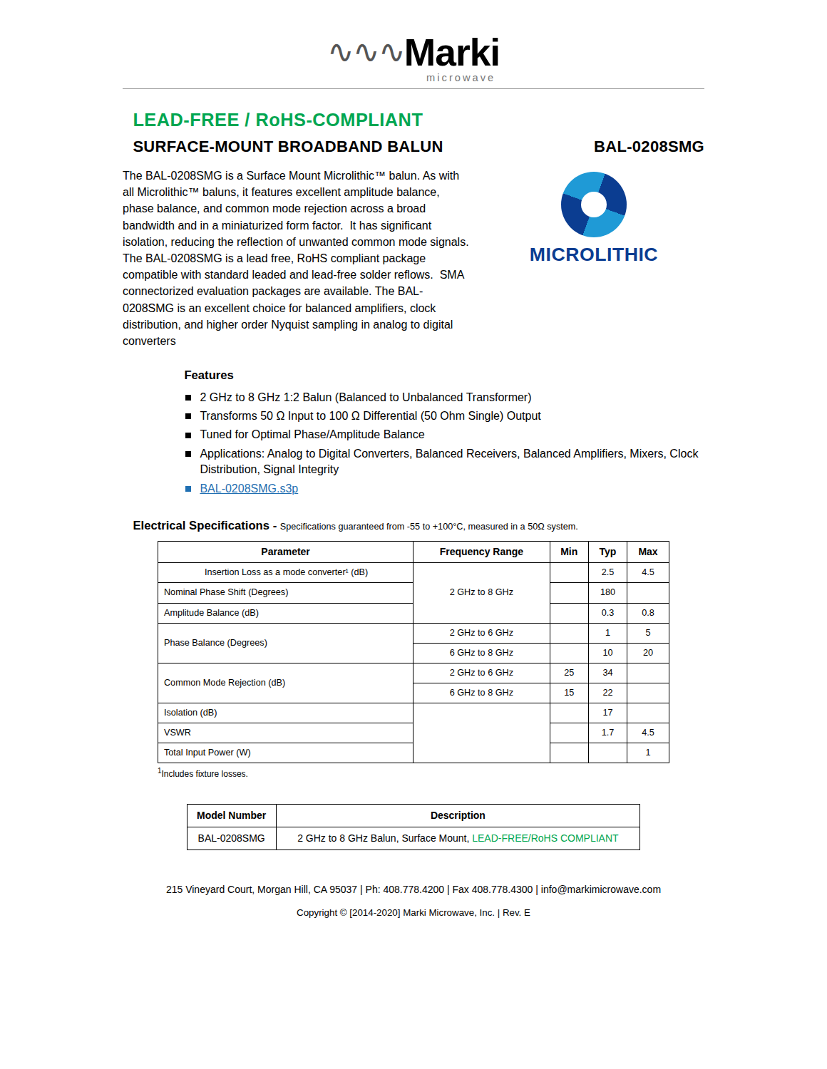∿∿∿Marki
microwave
LEAD-FREE / RoHS-COMPLIANT
SURFACE-MOUNT BROADBAND BALUN
BAL-0208SMG
The BAL-0208SMG is a Surface Mount Microlithic™ balun. As with all Microlithic™ baluns, it features excellent amplitude balance, phase balance, and common mode rejection across a broad bandwidth and in a miniaturized form factor. It has significant isolation, reducing the reflection of unwanted common mode signals. The BAL-0208SMG is a lead free, RoHS compliant package compatible with standard leaded and lead-free solder reflows. SMA connectorized evaluation packages are available. The BAL-0208SMG is an excellent choice for balanced amplifiers, clock distribution, and higher order Nyquist sampling in analog to digital converters
MICROLITHIC
Features
2 GHz to 8 GHz 1:2 Balun (Balanced to Unbalanced Transformer)
Transforms 50 Ω Input to 100 Ω Differential (50 Ohm Single) Output
Tuned for Optimal Phase/Amplitude Balance
Applications: Analog to Digital Converters, Balanced Receivers, Balanced Amplifiers, Mixers, Clock Distribution, Signal Integrity
BAL-0208SMG.s3p
Electrical Specifications - Specifications guaranteed from -55 to +100°C, measured in a 50Ω system.
| Parameter | Frequency Range | Min | Typ | Max |
| --- | --- | --- | --- | --- |
| Insertion Loss as a mode converter¹ (dB) | 2 GHz to 8 GHz | | 2.5 | 4.5 |
| Nominal Phase Shift (Degrees) | | 180 | |
| Amplitude Balance (dB) | | 0.3 | 0.8 |
| Phase Balance (Degrees) | 2 GHz to 6 GHz | | 1 | 5 |
| 6 GHz to 8 GHz | | 10 | 20 |
| Common Mode Rejection (dB) | 2 GHz to 6 GHz | 25 | 34 | |
| 6 GHz to 8 GHz | 15 | 22 | |
| Isolation (dB) | | | 17 | |
| VSWR | | 1.7 | 4.5 |
| Total Input Power (W) | | | 1 |
1Includes fixture losses.
| Model Number | Description |
| --- | --- |
| BAL-0208SMG | 2 GHz to 8 GHz Balun, Surface Mount, LEAD-FREE/RoHS COMPLIANT |
215 Vineyard Court, Morgan Hill, CA 95037 | Ph: 408.778.4200 | Fax 408.778.4300 | info@markimicrowave.com
Copyright © [2014-2020] Marki Microwave, Inc. | Rev. E